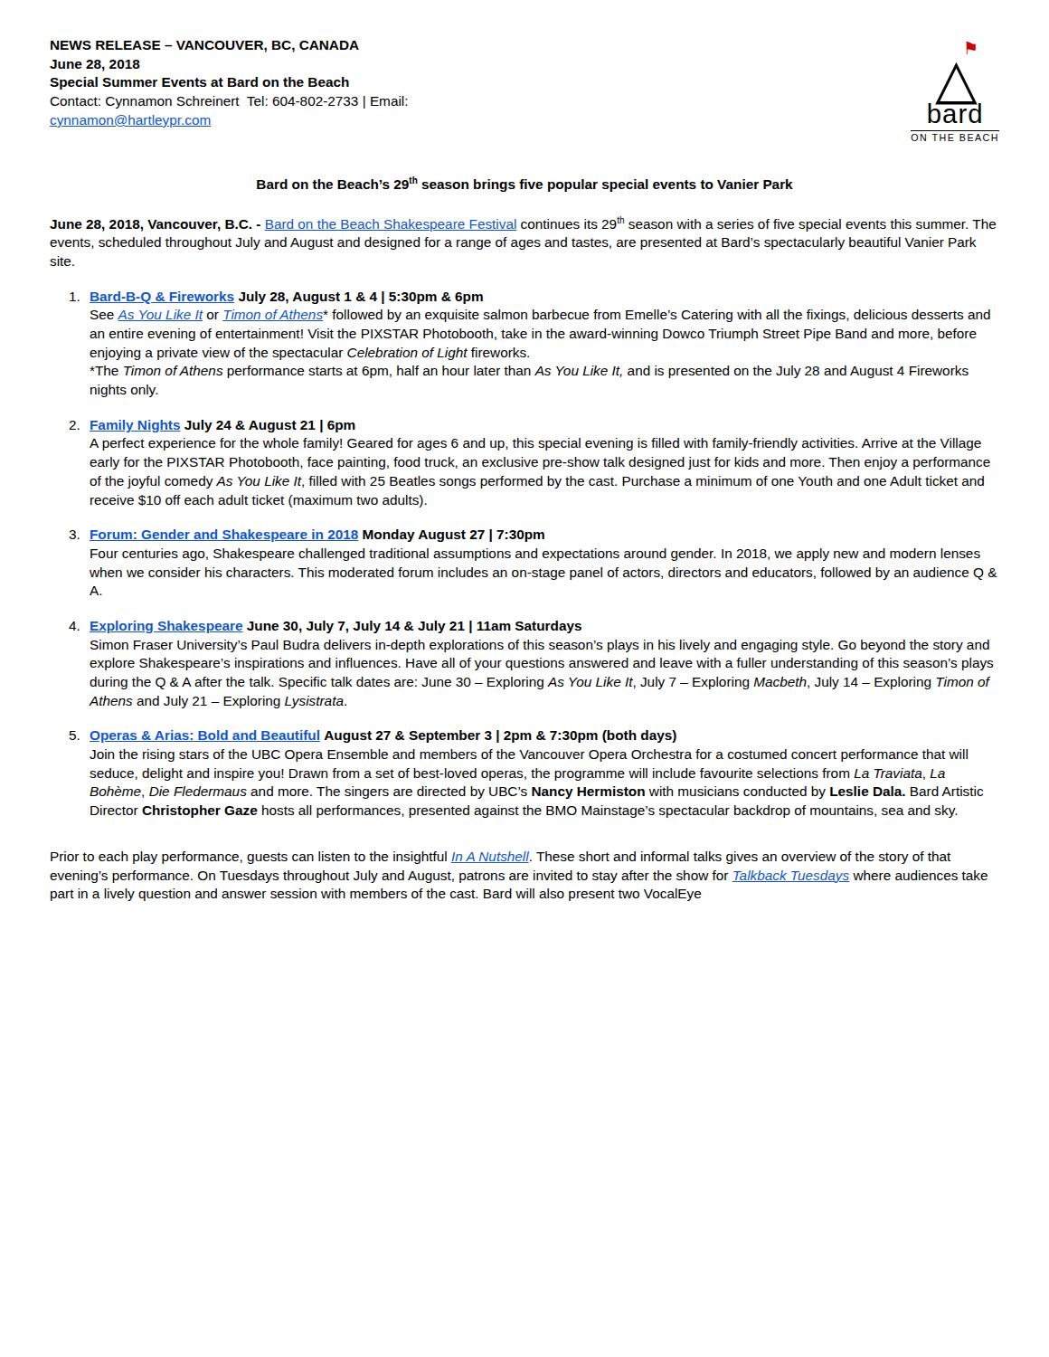NEWS RELEASE – VANCOUVER, BC, CANADA
June 28, 2018
Special Summer Events at Bard on the Beach
Contact: Cynnamon Schreinert Tel: 604-802-2733 | Email:
cynnamon@hartleypr.com
⚑ △ bard ON THE BEACH
Bard on the Beach’s 29th season brings five popular special events to Vanier Park
June 28, 2018, Vancouver, B.C. - Bard on the Beach Shakespeare Festival continues its 29th season with a series of five special events this summer. The events, scheduled throughout July and August and designed for a range of ages and tastes, are presented at Bard’s spectacularly beautiful Vanier Park site.
Bard-B-Q & Fireworks July 28, August 1 & 4 | 5:30pm & 6pm
See As You Like It or Timon of Athens* followed by an exquisite salmon barbecue from Emelle’s Catering with all the fixings, delicious desserts and an entire evening of entertainment! Visit the PIXSTAR Photobooth, take in the award-winning Dowco Triumph Street Pipe Band and more, before enjoying a private view of the spectacular Celebration of Light fireworks.
*The Timon of Athens performance starts at 6pm, half an hour later than As You Like It, and is presented on the July 28 and August 4 Fireworks nights only.
Family Nights July 24 & August 21 | 6pm
A perfect experience for the whole family! Geared for ages 6 and up, this special evening is filled with family-friendly activities. Arrive at the Village early for the PIXSTAR Photobooth, face painting, food truck, an exclusive pre-show talk designed just for kids and more. Then enjoy a performance of the joyful comedy As You Like It, filled with 25 Beatles songs performed by the cast. Purchase a minimum of one Youth and one Adult ticket and receive $10 off each adult ticket (maximum two adults).
Forum: Gender and Shakespeare in 2018 Monday August 27 | 7:30pm
Four centuries ago, Shakespeare challenged traditional assumptions and expectations around gender. In 2018, we apply new and modern lenses when we consider his characters. This moderated forum includes an on-stage panel of actors, directors and educators, followed by an audience Q & A.
Exploring Shakespeare June 30, July 7, July 14 & July 21 | 11am Saturdays
Simon Fraser University’s Paul Budra delivers in-depth explorations of this season’s plays in his lively and engaging style. Go beyond the story and explore Shakespeare’s inspirations and influences. Have all of your questions answered and leave with a fuller understanding of this season’s plays during the Q & A after the talk. Specific talk dates are: June 30 – Exploring As You Like It, July 7 – Exploring Macbeth, July 14 – Exploring Timon of Athens and July 21 – Exploring Lysistrata.
Operas & Arias: Bold and Beautiful August 27 & September 3 | 2pm & 7:30pm (both days)
Join the rising stars of the UBC Opera Ensemble and members of the Vancouver Opera Orchestra for a costumed concert performance that will seduce, delight and inspire you! Drawn from a set of best-loved operas, the programme will include favourite selections from La Traviata, La Bohème, Die Fledermaus and more. The singers are directed by UBC’s Nancy Hermiston with musicians conducted by Leslie Dala. Bard Artistic Director Christopher Gaze hosts all performances, presented against the BMO Mainstage’s spectacular backdrop of mountains, sea and sky.
Prior to each play performance, guests can listen to the insightful In A Nutshell. These short and informal talks gives an overview of the story of that evening’s performance. On Tuesdays throughout July and August, patrons are invited to stay after the show for Talkback Tuesdays where audiences take part in a lively question and answer session with members of the cast. Bard will also present two VocalEye